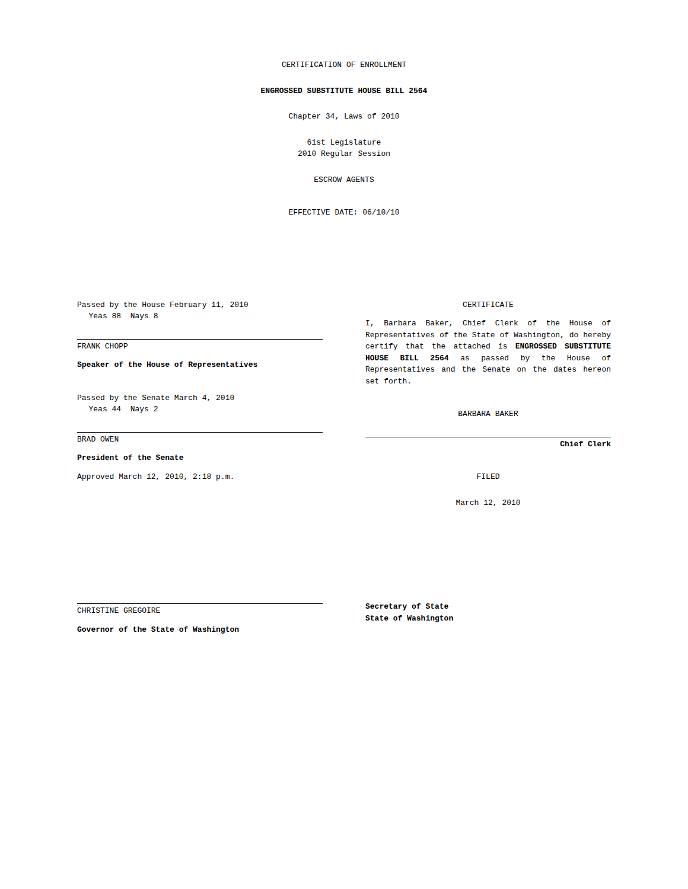CERTIFICATION OF ENROLLMENT
ENGROSSED SUBSTITUTE HOUSE BILL 2564
Chapter 34, Laws of 2010
61st Legislature
2010 Regular Session
ESCROW AGENTS
EFFECTIVE DATE: 06/10/10
Passed by the House February 11, 2010
Yeas 88 Nays 8
FRANK CHOPP
Speaker of the House of Representatives
Passed by the Senate March 4, 2010
Yeas 44 Nays 2
BRAD OWEN
President of the Senate
Approved March 12, 2010, 2:18 p.m.
CERTIFICATE
I, Barbara Baker, Chief Clerk of the House of Representatives of the State of Washington, do hereby certify that the attached is ENGROSSED SUBSTITUTE HOUSE BILL 2564 as passed by the House of Representatives and the Senate on the dates hereon set forth.
BARBARA BAKER
Chief Clerk
FILED
March 12, 2010
CHRISTINE GREGOIRE
Governor of the State of Washington
Secretary of State
State of Washington